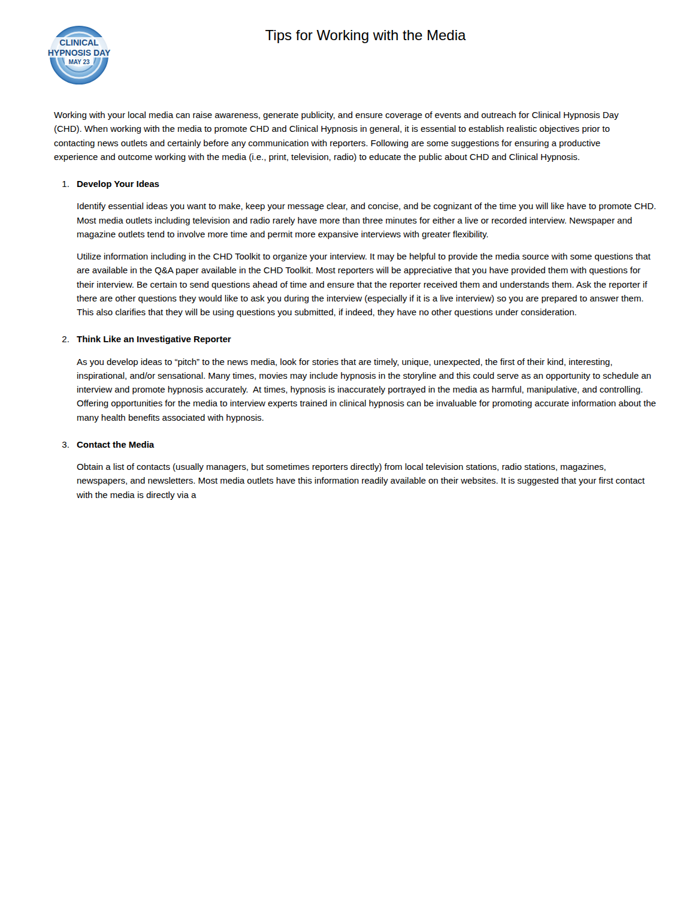CLINICAL HYPNOSIS DAY MAY 23
Tips for Working with the Media
Working with your local media can raise awareness, generate publicity, and ensure coverage of events and outreach for Clinical Hypnosis Day (CHD). When working with the media to promote CHD and Clinical Hypnosis in general, it is essential to establish realistic objectives prior to contacting news outlets and certainly before any communication with reporters. Following are some suggestions for ensuring a productive experience and outcome working with the media (i.e., print, television, radio) to educate the public about CHD and Clinical Hypnosis.
Develop Your Ideas
Identify essential ideas you want to make, keep your message clear, and concise, and be cognizant of the time you will like have to promote CHD. Most media outlets including television and radio rarely have more than three minutes for either a live or recorded interview. Newspaper and magazine outlets tend to involve more time and permit more expansive interviews with greater flexibility.
Utilize information including in the CHD Toolkit to organize your interview. It may be helpful to provide the media source with some questions that are available in the Q&A paper available in the CHD Toolkit. Most reporters will be appreciative that you have provided them with questions for their interview. Be certain to send questions ahead of time and ensure that the reporter received them and understands them. Ask the reporter if there are other questions they would like to ask you during the interview (especially if it is a live interview) so you are prepared to answer them. This also clarifies that they will be using questions you submitted, if indeed, they have no other questions under consideration.
Think Like an Investigative Reporter
As you develop ideas to “pitch” to the news media, look for stories that are timely, unique, unexpected, the first of their kind, interesting, inspirational, and/or sensational. Many times, movies may include hypnosis in the storyline and this could serve as an opportunity to schedule an interview and promote hypnosis accurately. At times, hypnosis is inaccurately portrayed in the media as harmful, manipulative, and controlling. Offering opportunities for the media to interview experts trained in clinical hypnosis can be invaluable for promoting accurate information about the many health benefits associated with hypnosis.
Contact the Media
Obtain a list of contacts (usually managers, but sometimes reporters directly) from local television stations, radio stations, magazines, newspapers, and newsletters. Most media outlets have this information readily available on their websites. It is suggested that your first contact with the media is directly via a